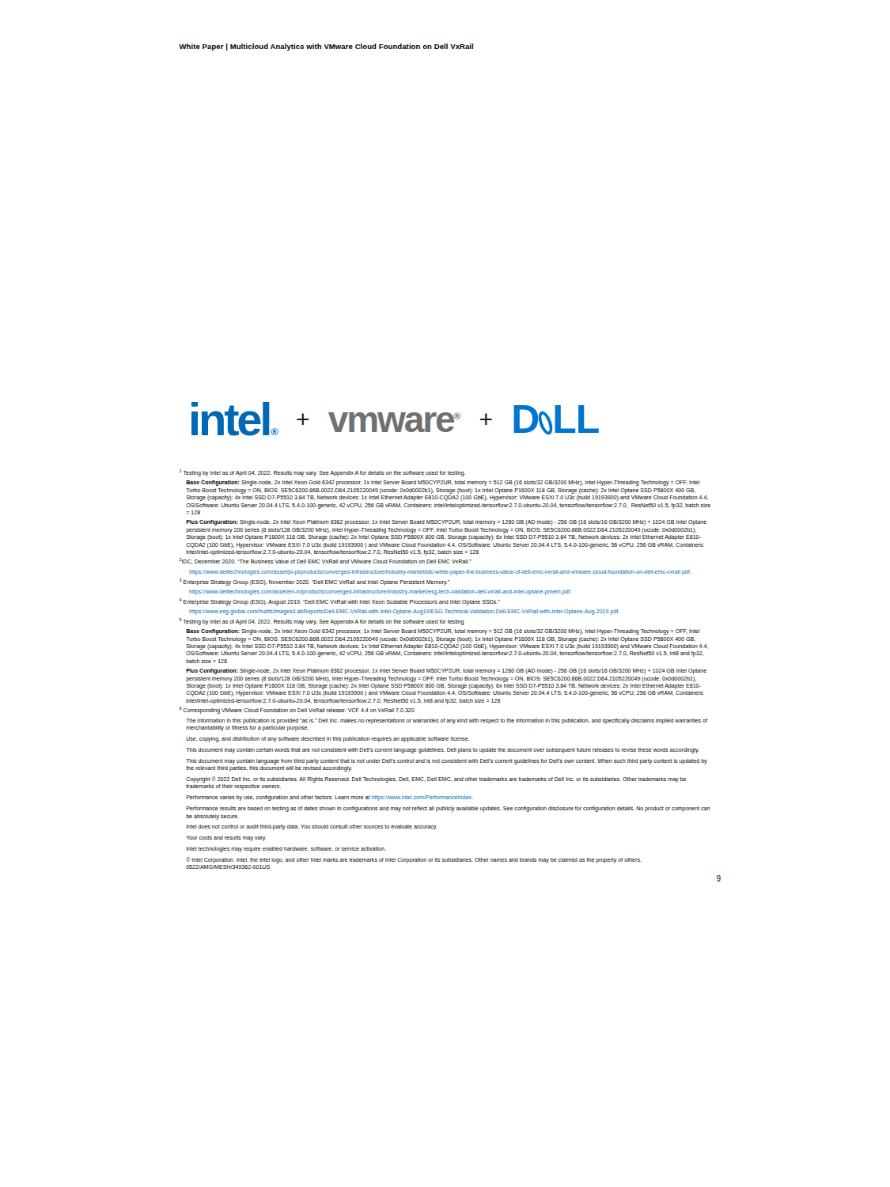White Paper | Multicloud Analytics with VMware Cloud Foundation on Dell VxRail
intel® + vmware® + D LL
1 Testing by Intel as of April 04, 2022. Results may vary. See Appendix A for details on the software used for testing.
Base Configuration: Single-node, 2x Intel Xeon Gold 6342 processor, 1x Intel Server Board M50CYP2UR, total memory = 512 GB (16 slots/32 GB/3200 MHz), Intel Hyper-Threading Technology = OFF, Intel Turbo Boost Technology = ON, BIOS: SE5C6200.86B.0022.D64.2105220049 (ucode: 0x0d0002b1), Storage (boot): 1x Intel Optane P1600X 118 GB, Storage (cache): 2x Intel Optane SSD P5800X 400 GB, Storage (capacity): 4x Intel SSD D7-P5510 3.84 TB, Network devices: 1x Intel Ethernet Adapter E810-CQDA2 (100 GbE), Hypervisor: VMware ESXi 7.0 U3c (build 19193900) and VMware Cloud Foundation 4.4, OS/Software: Ubuntu Server 20.04.4 LTS, 5.4.0-100-generic, 42 vCPU, 256 GB vRAM, Containers: intel/inteloptimized-tensorflow:2.7.0-ubuntu-20.04, tensorflow/tensorflow:2.7.0, ResNet50 v1.5, fp32, batch size = 128
Plus Configuration: Single-node, 2x Intel Xeon Platinum 8362 processor, 1x Intel Server Board M50CYP2UR, total memory = 1280 GB (AD mode) - 256 GB (16 slots/16 GB/3200 MHz) + 1024 GB Intel Optane persistent memory 200 series (8 slots/128 GB/3200 MHz), Intel Hyper-Threading Technology = OFF, Intel Turbo Boost Technology = ON, BIOS: SE5C6200.86B.0022.D64.2105220049 (ucode: 0x0d0002b1), Storage (boot): 1x Intel Optane P1600X 118 GB, Storage (cache): 2x Intel Optane SSD P5800X 800 GB, Storage (capacity): 6x Intel SSD D7-P5510 3.84 TB, Network devices: 2x Intel Ethernet Adapter E810-CQDA2 (100 GbE), Hypervisor: VMware ESXi 7.0 U3c (build 19193900 ) and VMware Cloud Foundation 4.4, OS/Software: Ubuntu Server 20.04.4 LTS, 5.4.0-100-generic, 56 vCPU, 256 GB vRAM, Containers: intel/intel-optimized-tensorflow:2.7.0-ubuntu-20.04, tensorflow/tensorflow:2.7.0, ResNet50 v1.5, fp32, batch size = 128
2IDC, December 2020. “The Business Value of Dell EMC VxRail and VMware Cloud Foundation on Dell EMC VxRail.”
https://www.delltechnologies.com/asset/pl-pl/products/converged-infrastructure/industry-market/idc-white-paper-the-business-value-of-dell-emc-vxrail-and-vmware-cloud-foundation-on-dell-emc-vxrail.pdf.
3 Enterprise Strategy Group (ESG), November 2020. “Dell EMC VxRail and Intel Optane Persistent Memory.”
https://www.delltechnologies.com/asset/en-in/products/converged-infrastructure/industry-market/esg-tech-validation-dell-vxrail-and-intel-optane-pmem.pdf.
4 Enterprise Strategy Group (ESG), August 2019. “Dell EMC VxRail with Intel Xeon Scalable Processors and Intel Optane SSDs.”
https://www.esg-global.com/hubfs/images/LabReports/Dell-EMC-VxRail-with-Intel-Optane-Aug19/ESG-Technical-Validation-Dell-EMC-VxRail-with-Intel-Optane-Aug-2019.pdf.
5 Testing by Intel as of April 04, 2022. Results may vary. See Appendix A for details on the software used for testing
Base Configuration: Single-node, 2x Intel Xeon Gold 6342 processor, 1x Intel Server Board M50CYP2UR, total memory = 512 GB (16 slots/32 GB/3200 MHz), Intel Hyper-Threading Technology = OFF, Intel Turbo Boost Technology = ON, BIOS: SE5C6200.86B.0022.D64.2105220049 (ucode: 0x0d0002b1), Storage (boot): 1x Intel Optane P1600X 118 GB, Storage (cache): 2x Intel Optane SSD P5800X 400 GB, Storage (capacity): 4x Intel SSD D7-P5510 3.84 TB, Network devices: 1x Intel Ethernet Adapter E810-CQDA2 (100 GbE), Hypervisor: VMware ESXi 7.0 U3c (build 19193900) and VMware Cloud Foundation 4.4, OS/Software: Ubuntu Server 20.04.4 LTS, 5.4.0-100-generic, 42 vCPU, 256 GB vRAM, Containers: intel/inteloptimized-tensorflow:2.7.0-ubuntu-20.04, tensorflow/tensorflow:2.7.0, ResNet50 v1.5, int8 and fp32, batch size = 128
Plus Configuration: Single-node, 2x Intel Xeon Platinum 8362 processor, 1x Intel Server Board M50CYP2UR, total memory = 1280 GB (AD mode) - 256 GB (16 slots/16 GB/3200 MHz) + 1024 GB Intel Optane persistent memory 200 series (8 slots/128 GB/3200 MHz), Intel Hyper-Threading Technology = OFF, Intel Turbo Boost Technology = ON, BIOS: SE5C6200.86B.0022.D64.2105220049 (ucode: 0x0d0002b1), Storage (boot): 1x Intel Optane P1600X 118 GB, Storage (cache): 2x Intel Optane SSD P5800X 800 GB, Storage (capacity): 6x Intel SSD D7-P5510 3.84 TB, Network devices: 2x Intel Ethernet Adapter E810-CQDA2 (100 GbE), Hypervisor: VMware ESXi 7.0 U3c (build 19193900 ) and VMware Cloud Foundation 4.4, OS/Software: Ubuntu Server 20.04.4 LTS, 5.4.0-100-generic, 56 vCPU, 256 GB vRAM, Containers: intel/intel-optimized-tensorflow:2.7.0-ubuntu-20.04, tensorflow/tensorflow:2.7.0, ResNet50 v1.5, int8 and fp32, batch size = 128
6 Corresponding VMware Cloud Foundation on Dell VxRail release: VCF 4.4 on VxRail 7.0.320
The information in this publication is provided “as is.” Dell Inc. makes no representations or warranties of any kind with respect to the information in this publication, and specifically disclaims implied warranties of merchantability or fitness for a particular purpose.
Use, copying, and distribution of any software described in this publication requires an applicable software license.
This document may contain certain words that are not consistent with Dell’s current language guidelines. Dell plans to update the document over subsequent future releases to revise these words accordingly.
This document may contain language from third party content that is not under Dell’s control and is not consistent with Dell’s current guidelines for Dell’s own content. When such third party content is updated by the relevant third parties, this document will be revised accordingly.
Copyright © 2022 Dell Inc. or its subsidiaries. All Rights Reserved. Dell Technologies, Dell, EMC, Dell EMC, and other trademarks are trademarks of Dell Inc. or its subsidiaries. Other trademarks may be trademarks of their respective owners.
Performance varies by use, configuration and other factors. Learn more at https://www.intel.com/PerformanceIndex.
Performance results are based on testing as of dates shown in configurations and may not reflect all publicly available updates. See configuration disclosure for configuration details. No product or component can be absolutely secure.
Intel does not control or audit third-party data. You should consult other sources to evaluate accuracy.
Your costs and results may vary.
Intel technologies may require enabled hardware, software, or service activation.
© Intel Corporation. Intel, the Intel logo, and other Intel marks are trademarks of Intel Corporation or its subsidiaries. Other names and brands may be claimed as the property of others.
0522/AMG/MESH/349362-001US
9